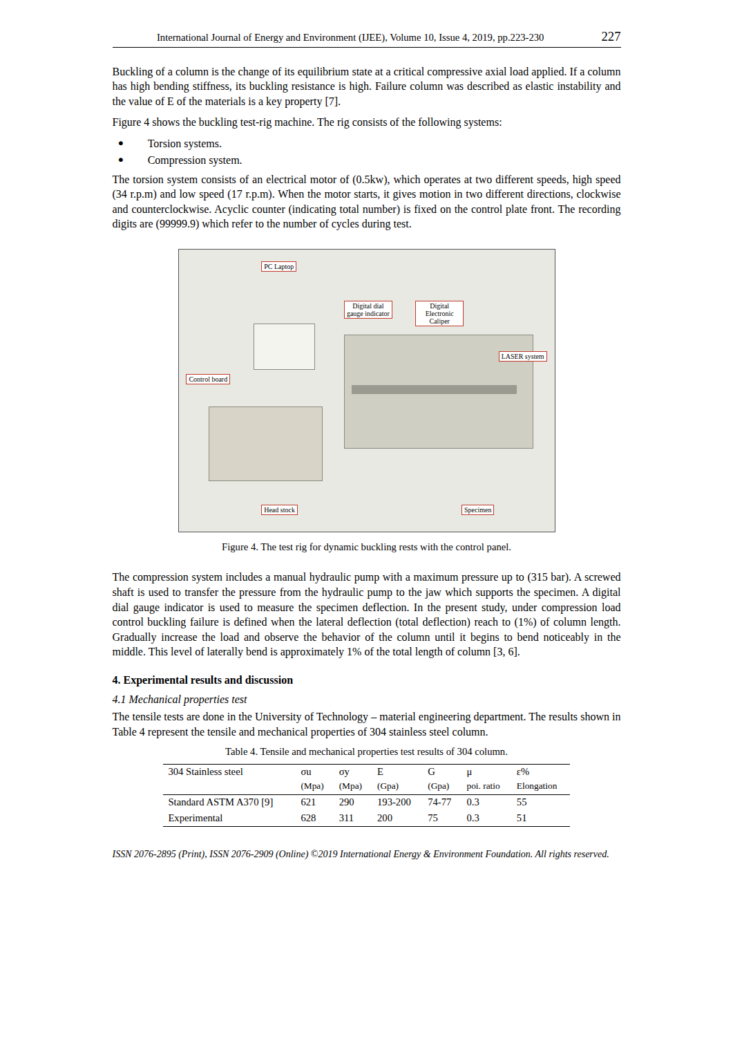International Journal of Energy and Environment (IJEE), Volume 10, Issue 4, 2019, pp.223-230
227
Buckling of a column is the change of its equilibrium state at a critical compressive axial load applied. If a column has high bending stiffness, its buckling resistance is high. Failure column was described as elastic instability and the value of E of the materials is a key property [7].
Figure 4 shows the buckling test-rig machine. The rig consists of the following systems:
Torsion systems.
Compression system.
The torsion system consists of an electrical motor of (0.5kw), which operates at two different speeds, high speed (34 r.p.m) and low speed (17 r.p.m). When the motor starts, it gives motion in two different directions, clockwise and counterclockwise. Acyclic counter (indicating total number) is fixed on the control plate front. The recording digits are (99999.9) which refer to the number of cycles during test.
PC Laptop Digital dial gauge indicator Digital Electronic Caliper LASER system Control board Head stock Specimen
Figure 4. The test rig for dynamic buckling rests with the control panel.
The compression system includes a manual hydraulic pump with a maximum pressure up to (315 bar). A screwed shaft is used to transfer the pressure from the hydraulic pump to the jaw which supports the specimen. A digital dial gauge indicator is used to measure the specimen deflection. In the present study, under compression load control buckling failure is defined when the lateral deflection (total deflection) reach to (1%) of column length. Gradually increase the load and observe the behavior of the column until it begins to bend noticeably in the middle. This level of laterally bend is approximately 1% of the total length of column [3, 6].
4. Experimental results and discussion
4.1 Mechanical properties test
The tensile tests are done in the University of Technology – material engineering department. The results shown in Table 4 represent the tensile and mechanical properties of 304 stainless steel column.
Table 4. Tensile and mechanical properties test results of 304 column.
| 304 Stainless steel | σu (Mpa) | σy (Mpa) | E (Gpa) | G (Gpa) | μ poi. ratio | ε% Elongation |
| --- | --- | --- | --- | --- | --- | --- |
| Standard ASTM A370 [9] | 621 | 290 | 193-200 | 74-77 | 0.3 | 55 |
| Experimental | 628 | 311 | 200 | 75 | 0.3 | 51 |
ISSN 2076-2895 (Print), ISSN 2076-2909 (Online) ©2019 International Energy & Environment Foundation. All rights reserved.